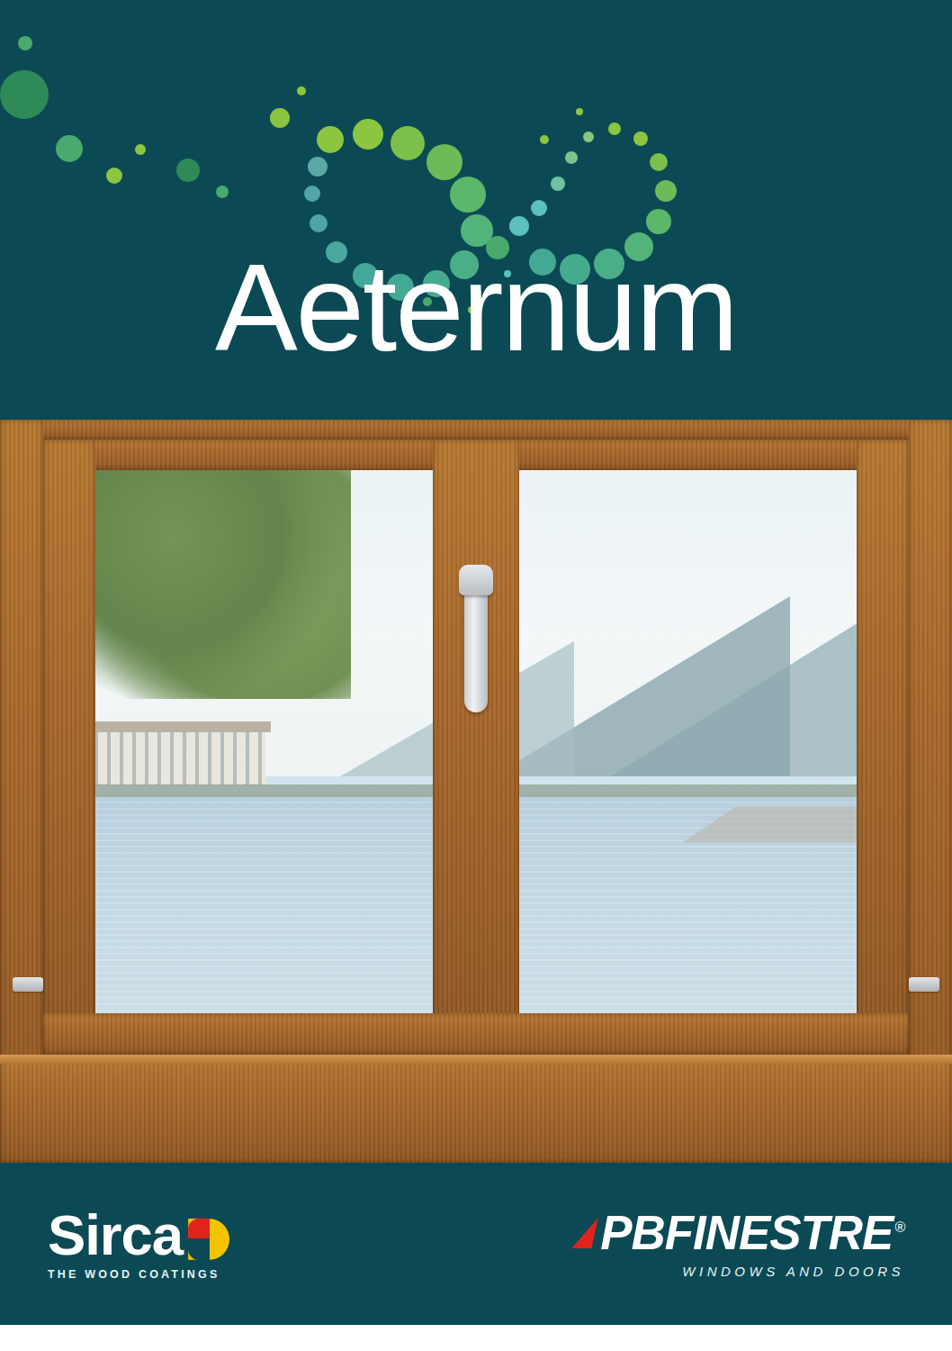Aeternum
Sirca THE WOOD COATINGS
PBFINESTRE®
WINDOWS AND DOORS